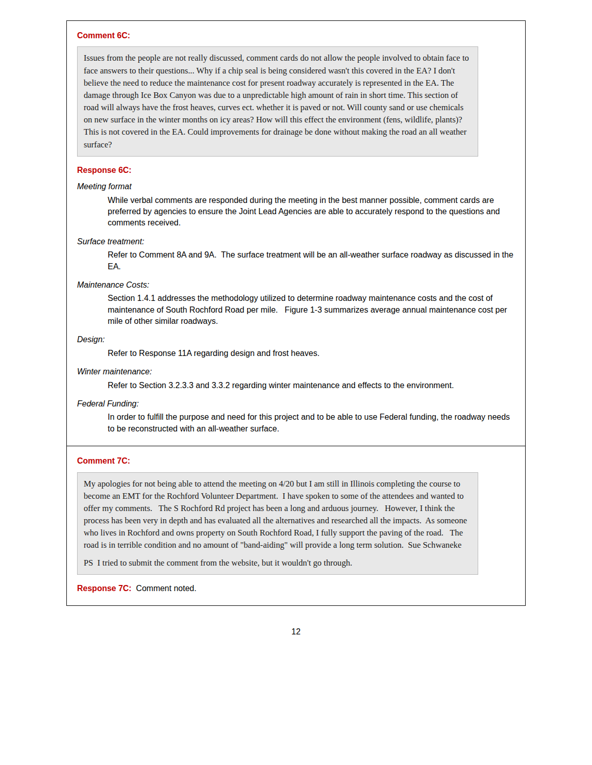Comment 6C:
Issues from the people are not really discussed, comment cards do not allow the people involved to obtain face to face answers to their questions... Why if a chip seal is being considered wasn't this covered in the EA? I don't believe the need to reduce the maintenance cost for present roadway accurately is represented in the EA. The damage through Ice Box Canyon was due to a unpredictable high amount of rain in short time. This section of road will always have the frost heaves, curves ect. whether it is paved or not. Will county sand or use chemicals on new surface in the winter months on icy areas? How will this effect the environment (fens, wildlife, plants)? This is not covered in the EA. Could improvements for drainage be done without making the road an all weather surface?
Response 6C:
Meeting format
While verbal comments are responded during the meeting in the best manner possible, comment cards are preferred by agencies to ensure the Joint Lead Agencies are able to accurately respond to the questions and comments received.
Surface treatment:
Refer to Comment 8A and 9A. The surface treatment will be an all-weather surface roadway as discussed in the EA.
Maintenance Costs:
Section 1.4.1 addresses the methodology utilized to determine roadway maintenance costs and the cost of maintenance of South Rochford Road per mile. Figure 1-3 summarizes average annual maintenance cost per mile of other similar roadways.
Design:
Refer to Response 11A regarding design and frost heaves.
Winter maintenance:
Refer to Section 3.2.3.3 and 3.3.2 regarding winter maintenance and effects to the environment.
Federal Funding:
In order to fulfill the purpose and need for this project and to be able to use Federal funding, the roadway needs to be reconstructed with an all-weather surface.
Comment 7C:
My apologies for not being able to attend the meeting on 4/20 but I am still in Illinois completing the course to become an EMT for the Rochford Volunteer Department. I have spoken to some of the attendees and wanted to offer my comments. The S Rochford Rd project has been a long and arduous journey. However, I think the process has been very in depth and has evaluated all the alternatives and researched all the impacts. As someone who lives in Rochford and owns property on South Rochford Road, I fully support the paving of the road. The road is in terrible condition and no amount of "band-aiding" will provide a long term solution. Sue Schwaneke
PS I tried to submit the comment from the website, but it wouldn't go through.
Response 7C: Comment noted.
12